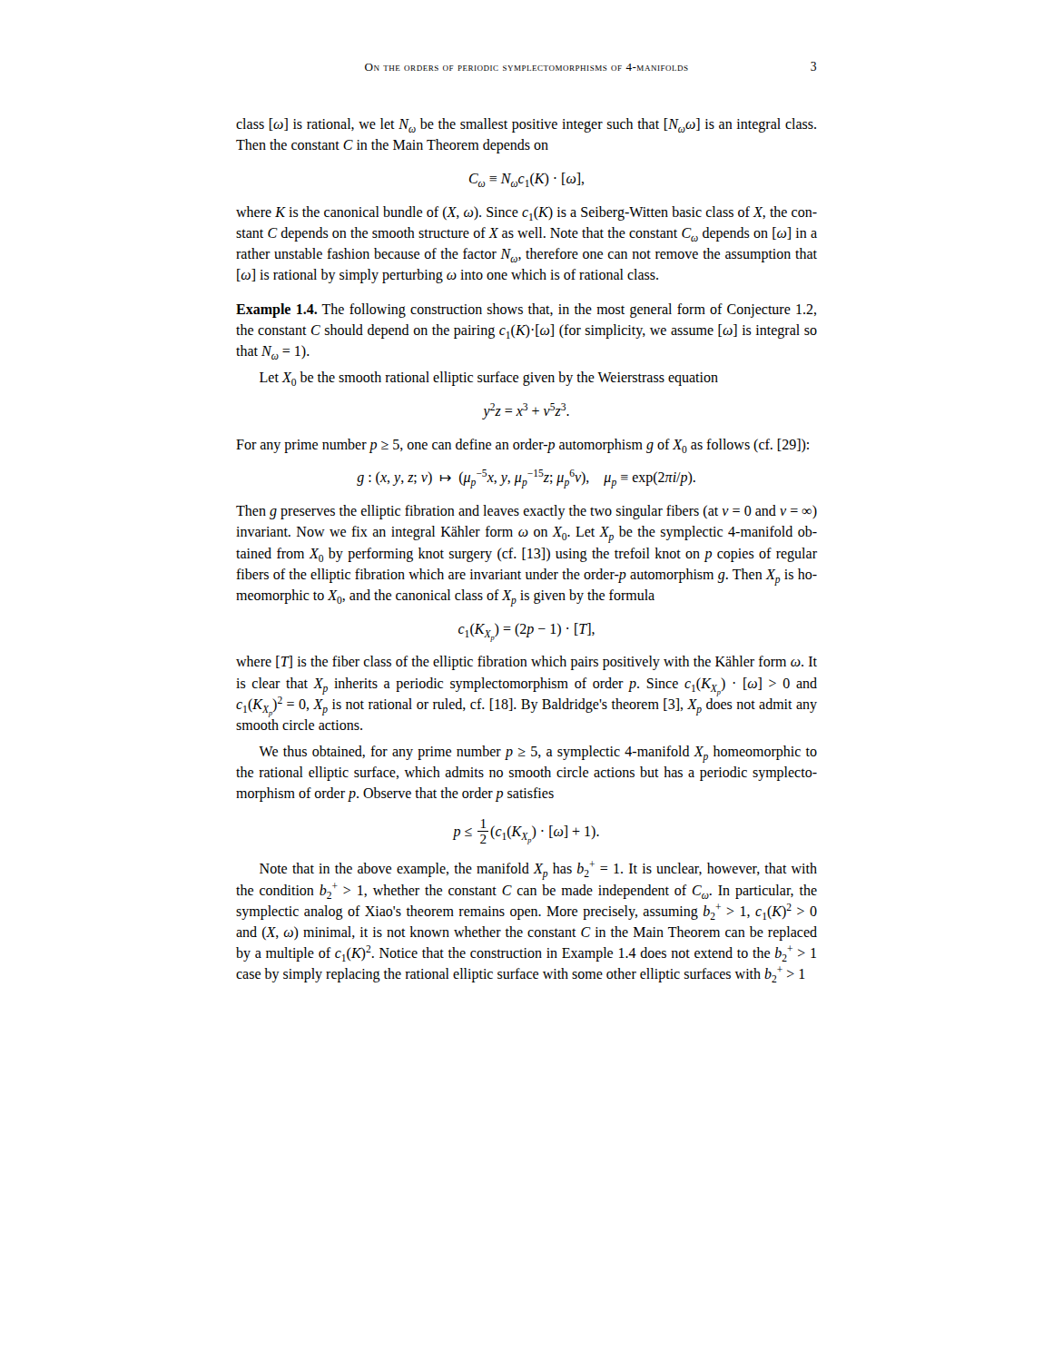On the orders of periodic symplectomorphisms of 4-manifolds 3
class [ω] is rational, we let Nω be the smallest positive integer such that [Nωω] is an integral class. Then the constant C in the Main Theorem depends on
Cω ≡ Nωc1(K) · [ω],
where K is the canonical bundle of (X, ω). Since c1(K) is a Seiberg-Witten basic class of X, the constant C depends on the smooth structure of X as well. Note that the constant Cω depends on [ω] in a rather unstable fashion because of the factor Nω, therefore one can not remove the assumption that [ω] is rational by simply perturbing ω into one which is of rational class.
Example 1.4. The following construction shows that, in the most general form of Conjecture 1.2, the constant C should depend on the pairing c1(K)·[ω] (for simplicity, we assume [ω] is integral so that Nω = 1).
Let X0 be the smooth rational elliptic surface given by the Weierstrass equation
y2z = x3 + v5z3.
For any prime number p ≥ 5, one can define an order-p automorphism g of X0 as follows (cf. [29]):
g : (x, y, z; v) ↦ (μp−5x, y, μp−15z; μp6v), μp ≡ exp(2πi/p).
Then g preserves the elliptic fibration and leaves exactly the two singular fibers (at v = 0 and v = ∞) invariant. Now we fix an integral Kähler form ω on X0. Let Xp be the symplectic 4-manifold obtained from X0 by performing knot surgery (cf. [13]) using the trefoil knot on p copies of regular fibers of the elliptic fibration which are invariant under the order-p automorphism g. Then Xp is homeomorphic to X0, and the canonical class of Xp is given by the formula
c1(KXp) = (2p − 1) · [T],
where [T] is the fiber class of the elliptic fibration which pairs positively with the Kähler form ω. It is clear that Xp inherits a periodic symplectomorphism of order p. Since c1(KXp) · [ω] > 0 and c1(KXp)2 = 0, Xp is not rational or ruled, cf. [18]. By Baldridge's theorem [3], Xp does not admit any smooth circle actions.
We thus obtained, for any prime number p ≥ 5, a symplectic 4-manifold Xp homeomorphic to the rational elliptic surface, which admits no smooth circle actions but has a periodic symplectomorphism of order p. Observe that the order p satisfies
p ≤ 12(c1(KXp) · [ω] + 1).
Note that in the above example, the manifold Xp has b2+ = 1. It is unclear, however, that with the condition b2+ > 1, whether the constant C can be made independent of Cω. In particular, the symplectic analog of Xiao's theorem remains open. More precisely, assuming b2+ > 1, c1(K)2 > 0 and (X, ω) minimal, it is not known whether the constant C in the Main Theorem can be replaced by a multiple of c1(K)2. Notice that the construction in Example 1.4 does not extend to the b2+ > 1 case by simply replacing the rational elliptic surface with some other elliptic surfaces with b2+ > 1